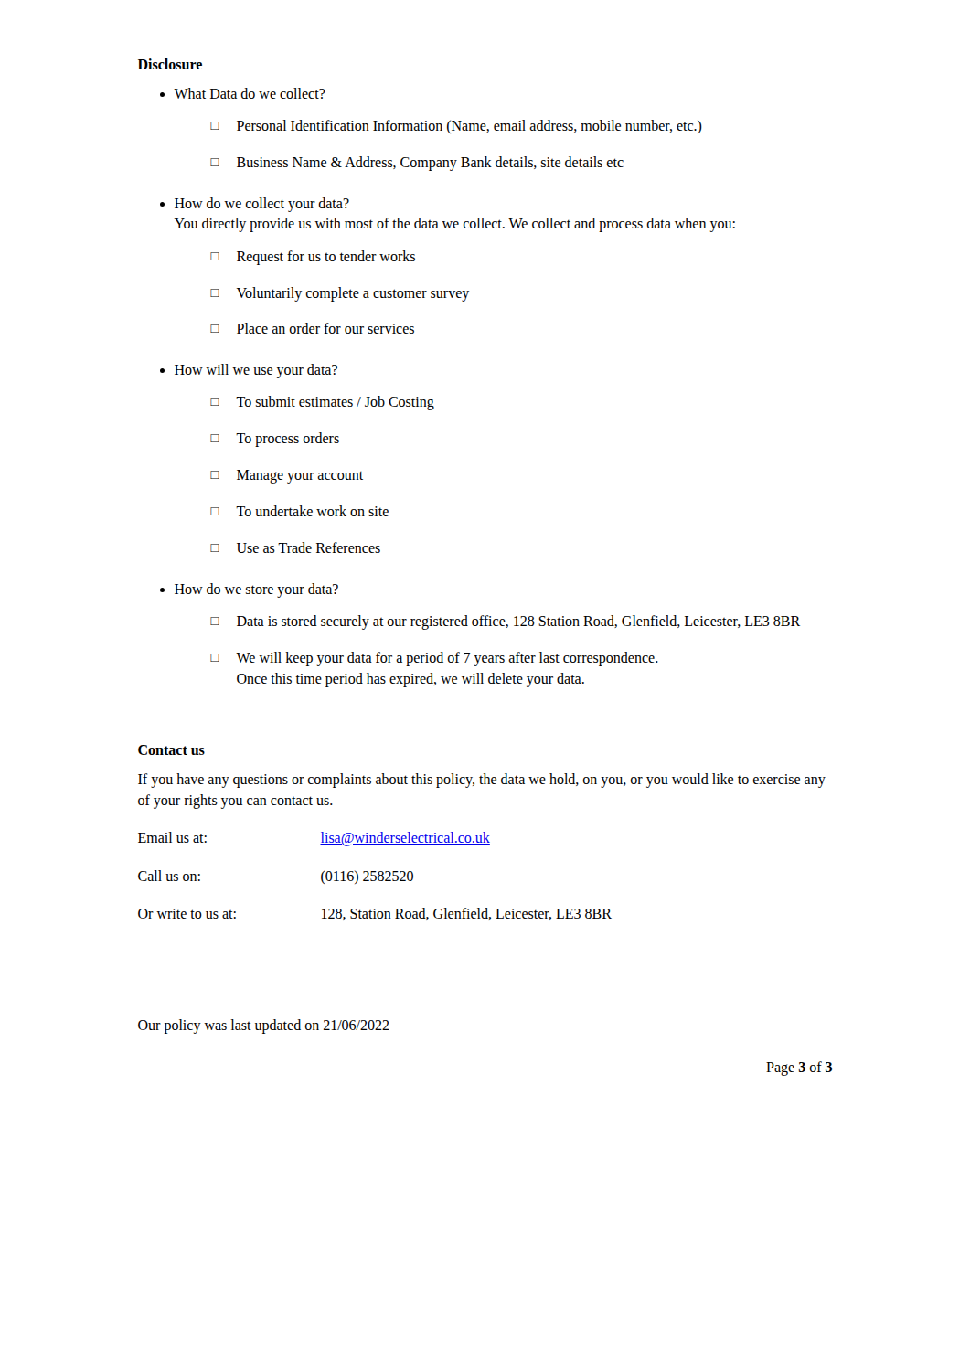Disclosure
What Data do we collect?
Personal Identification Information (Name, email address, mobile number, etc.)
Business Name & Address, Company Bank details, site details etc
How do we collect your data?
You directly provide us with most of the data we collect. We collect and process data when you:
Request for us to tender works
Voluntarily complete a customer survey
Place an order for our services
How will we use your data?
To submit estimates / Job Costing
To process orders
Manage your account
To undertake work on site
Use as Trade References
How do we store your data?
Data is stored securely at our registered office, 128 Station Road, Glenfield, Leicester, LE3 8BR
We will keep your data for a period of 7 years after last correspondence.
Once this time period has expired, we will delete your data.
Contact us
If you have any questions or complaints about this policy, the data we hold, on you, or you would like to exercise any of your rights you can contact us.
| Email us at: | lisa@winderselectrical.co.uk |
| Call us on: | (0116) 2582520 |
| Or write to us at: | 128, Station Road, Glenfield, Leicester, LE3 8BR |
Our policy was last updated on 21/06/2022
Page 3 of 3